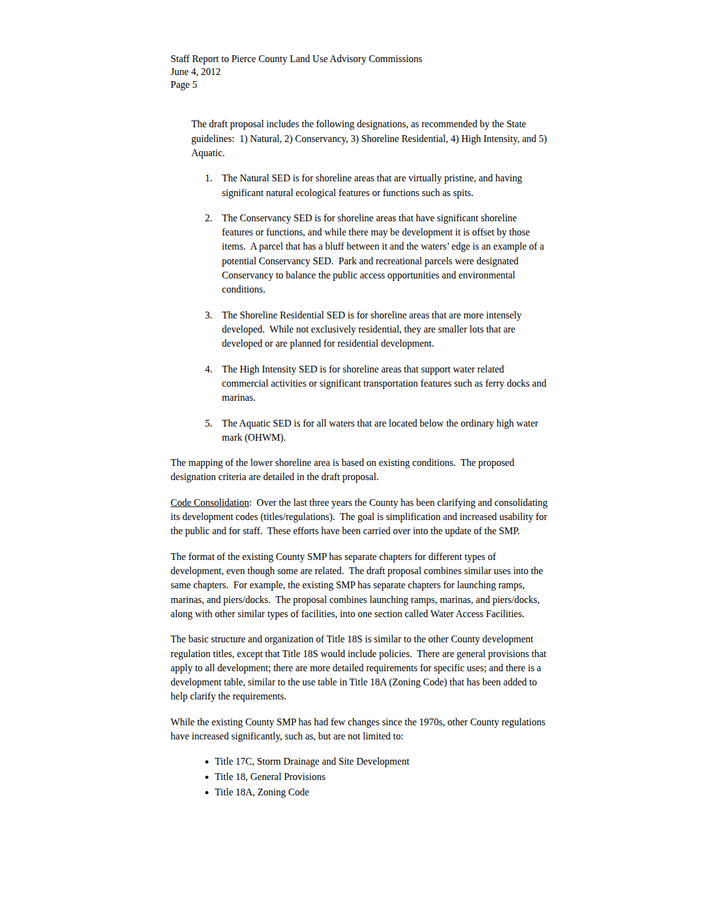Staff Report to Pierce County Land Use Advisory Commissions
June 4, 2012
Page 5
The draft proposal includes the following designations, as recommended by the State guidelines: 1) Natural, 2) Conservancy, 3) Shoreline Residential, 4) High Intensity, and 5) Aquatic.
The Natural SED is for shoreline areas that are virtually pristine, and having significant natural ecological features or functions such as spits.
The Conservancy SED is for shoreline areas that have significant shoreline features or functions, and while there may be development it is offset by those items. A parcel that has a bluff between it and the waters’ edge is an example of a potential Conservancy SED. Park and recreational parcels were designated Conservancy to balance the public access opportunities and environmental conditions.
The Shoreline Residential SED is for shoreline areas that are more intensely developed. While not exclusively residential, they are smaller lots that are developed or are planned for residential development.
The High Intensity SED is for shoreline areas that support water related commercial activities or significant transportation features such as ferry docks and marinas.
The Aquatic SED is for all waters that are located below the ordinary high water mark (OHWM).
The mapping of the lower shoreline area is based on existing conditions. The proposed designation criteria are detailed in the draft proposal.
Code Consolidation: Over the last three years the County has been clarifying and consolidating its development codes (titles/regulations). The goal is simplification and increased usability for the public and for staff. These efforts have been carried over into the update of the SMP.
The format of the existing County SMP has separate chapters for different types of development, even though some are related. The draft proposal combines similar uses into the same chapters. For example, the existing SMP has separate chapters for launching ramps, marinas, and piers/docks. The proposal combines launching ramps, marinas, and piers/docks, along with other similar types of facilities, into one section called Water Access Facilities.
The basic structure and organization of Title 18S is similar to the other County development regulation titles, except that Title 18S would include policies. There are general provisions that apply to all development; there are more detailed requirements for specific uses; and there is a development table, similar to the use table in Title 18A (Zoning Code) that has been added to help clarify the requirements.
While the existing County SMP has had few changes since the 1970s, other County regulations have increased significantly, such as, but are not limited to:
Title 17C, Storm Drainage and Site Development
Title 18, General Provisions
Title 18A, Zoning Code